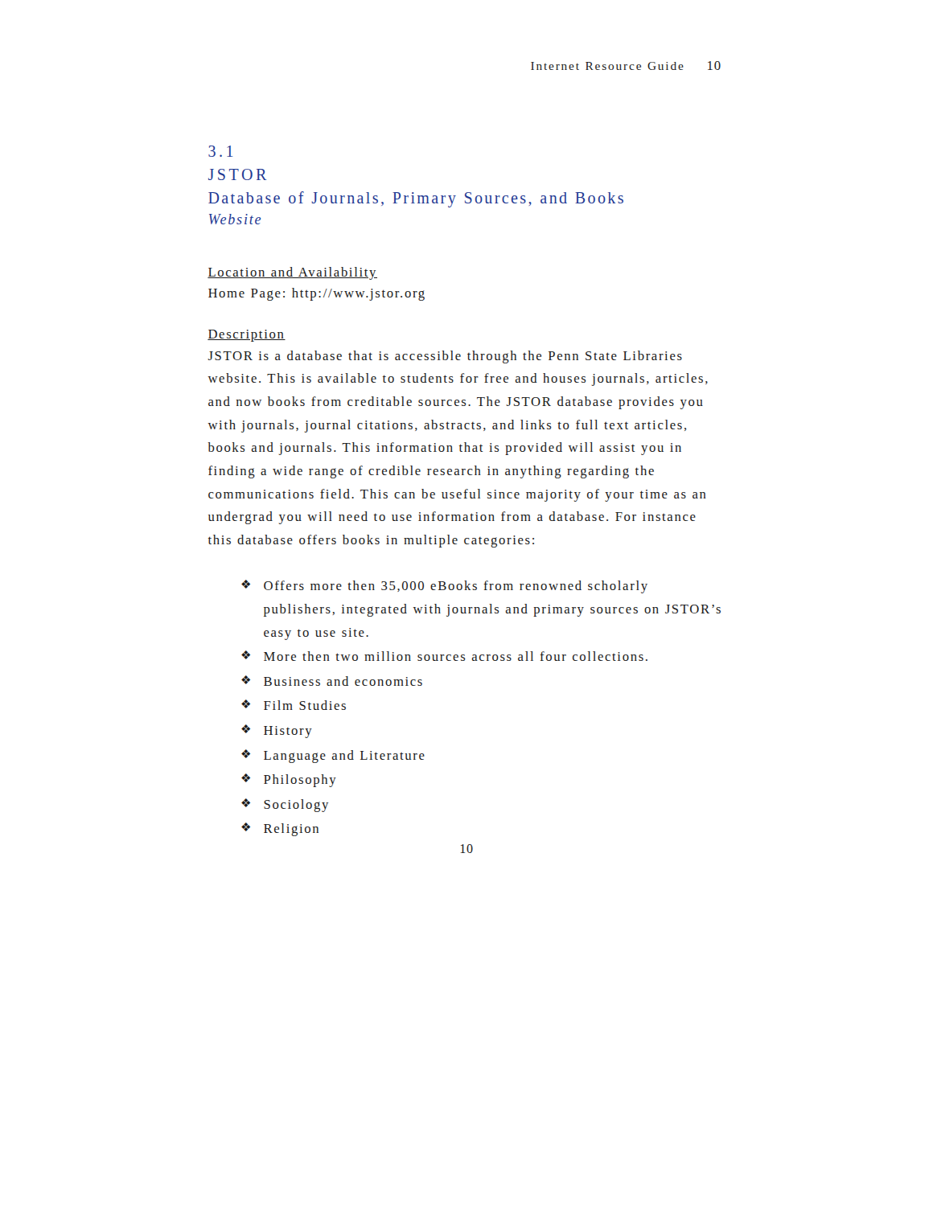Internet Resource Guide10
3.1
JSTOR
Database of Journals, Primary Sources, and Books
Website
Location and Availability
Home Page: http://www.jstor.org
Description
JSTOR is a database that is accessible through the Penn State Libraries website. This is available to students for free and houses journals, articles, and now books from creditable sources. The JSTOR database provides you with journals, journal citations, abstracts, and links to full text articles, books and journals. This information that is provided will assist you in finding a wide range of credible research in anything regarding the communications field. This can be useful since majority of your time as an undergrad you will need to use information from a database. For instance this database offers books in multiple categories:
Offers more then 35,000 eBooks from renowned scholarly publishers, integrated with journals and primary sources on JSTOR’s easy to use site.
More then two million sources across all four collections.
Business and economics
Film Studies
History
Language and Literature
Philosophy
Sociology
Religion
10